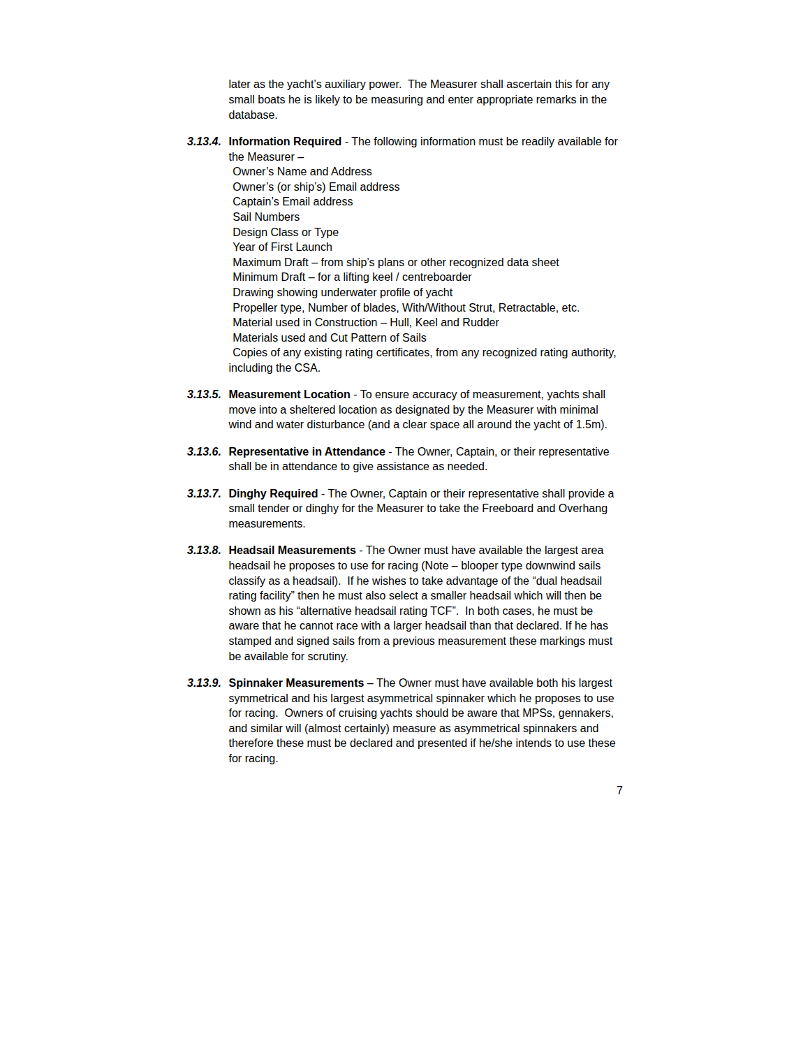later as the yacht’s auxiliary power. The Measurer shall ascertain this for any small boats he is likely to be measuring and enter appropriate remarks in the database.
3.13.4.
Information Required - The following information must be readily available for the Measurer –
Owner’s Name and Address
Owner’s (or ship’s) Email address
Captain’s Email address
Sail Numbers
Design Class or Type
Year of First Launch
Maximum Draft – from ship’s plans or other recognized data sheet
Minimum Draft – for a lifting keel / centreboarder
Drawing showing underwater profile of yacht
Propeller type, Number of blades, With/Without Strut, Retractable, etc.
Material used in Construction – Hull, Keel and Rudder
Materials used and Cut Pattern of Sails
Copies of any existing rating certificates, from any recognized rating authority, including the CSA.
3.13.5.
Measurement Location - To ensure accuracy of measurement, yachts shall move into a sheltered location as designated by the Measurer with minimal wind and water disturbance (and a clear space all around the yacht of 1.5m).
3.13.6.
Representative in Attendance - The Owner, Captain, or their representative shall be in attendance to give assistance as needed.
3.13.7.
Dinghy Required - The Owner, Captain or their representative shall provide a small tender or dinghy for the Measurer to take the Freeboard and Overhang measurements.
3.13.8.
Headsail Measurements - The Owner must have available the largest area headsail he proposes to use for racing (Note – blooper type downwind sails classify as a headsail). If he wishes to take advantage of the “dual headsail rating facility” then he must also select a smaller headsail which will then be shown as his “alternative headsail rating TCF”. In both cases, he must be aware that he cannot race with a larger headsail than that declared. If he has stamped and signed sails from a previous measurement these markings must be available for scrutiny.
3.13.9.
Spinnaker Measurements – The Owner must have available both his largest symmetrical and his largest asymmetrical spinnaker which he proposes to use for racing. Owners of cruising yachts should be aware that MPSs, gennakers, and similar will (almost certainly) measure as asymmetrical spinnakers and therefore these must be declared and presented if he/she intends to use these for racing.
7